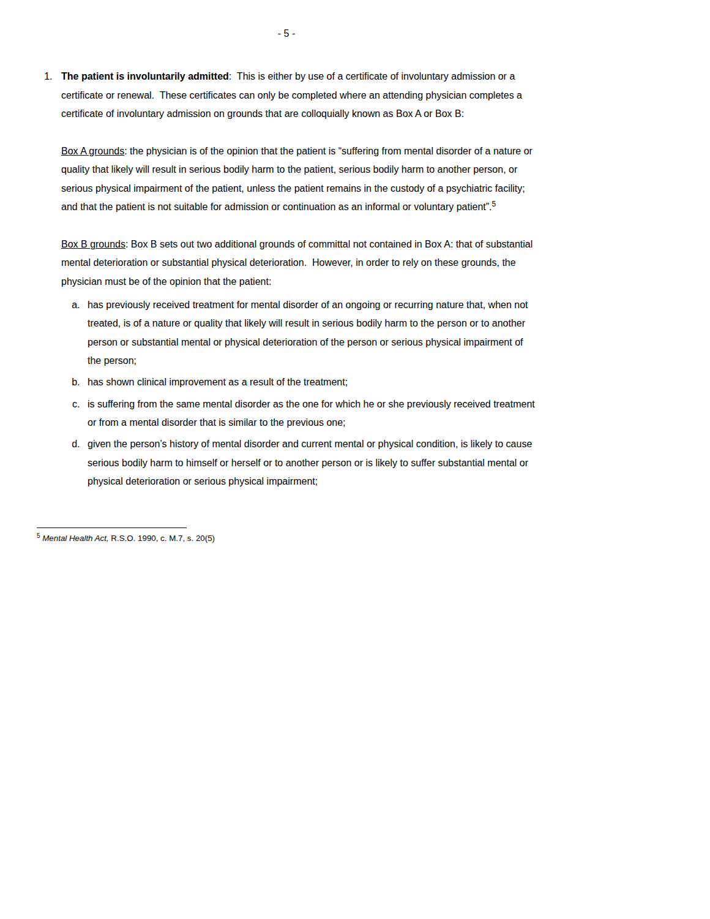- 5 -
The patient is involuntarily admitted: This is either by use of a certificate of involuntary admission or a certificate or renewal. These certificates can only be completed where an attending physician completes a certificate of involuntary admission on grounds that are colloquially known as Box A or Box B:
Box A grounds: the physician is of the opinion that the patient is “suffering from mental disorder of a nature or quality that likely will result in serious bodily harm to the patient, serious bodily harm to another person, or serious physical impairment of the patient, unless the patient remains in the custody of a psychiatric facility; and that the patient is not suitable for admission or continuation as an informal or voluntary patient”.5
Box B grounds: Box B sets out two additional grounds of committal not contained in Box A: that of substantial mental deterioration or substantial physical deterioration. However, in order to rely on these grounds, the physician must be of the opinion that the patient:
has previously received treatment for mental disorder of an ongoing or recurring nature that, when not treated, is of a nature or quality that likely will result in serious bodily harm to the person or to another person or substantial mental or physical deterioration of the person or serious physical impairment of the person;
has shown clinical improvement as a result of the treatment;
is suffering from the same mental disorder as the one for which he or she previously received treatment or from a mental disorder that is similar to the previous one;
given the person’s history of mental disorder and current mental or physical condition, is likely to cause serious bodily harm to himself or herself or to another person or is likely to suffer substantial mental or physical deterioration or serious physical impairment;
5 Mental Health Act, R.S.O. 1990, c. M.7, s. 20(5)